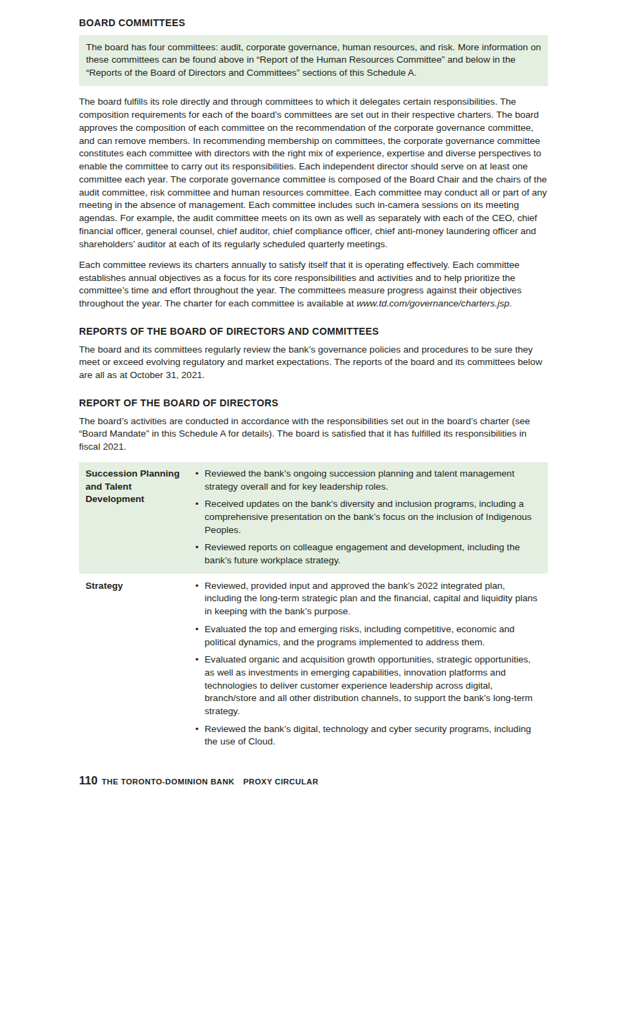Board Committees
The board has four committees: audit, corporate governance, human resources, and risk. More information on these committees can be found above in “Report of the Human Resources Committee” and below in the “Reports of the Board of Directors and Committees” sections of this Schedule A.
The board fulfills its role directly and through committees to which it delegates certain responsibilities. The composition requirements for each of the board’s committees are set out in their respective charters. The board approves the composition of each committee on the recommendation of the corporate governance committee, and can remove members. In recommending membership on committees, the corporate governance committee constitutes each committee with directors with the right mix of experience, expertise and diverse perspectives to enable the committee to carry out its responsibilities. Each independent director should serve on at least one committee each year. The corporate governance committee is composed of the Board Chair and the chairs of the audit committee, risk committee and human resources committee. Each committee may conduct all or part of any meeting in the absence of management. Each committee includes such in-camera sessions on its meeting agendas. For example, the audit committee meets on its own as well as separately with each of the CEO, chief financial officer, general counsel, chief auditor, chief compliance officer, chief anti-money laundering officer and shareholders’ auditor at each of its regularly scheduled quarterly meetings.
Each committee reviews its charters annually to satisfy itself that it is operating effectively. Each committee establishes annual objectives as a focus for its core responsibilities and activities and to help prioritize the committee’s time and effort throughout the year. The committees measure progress against their objectives throughout the year. The charter for each committee is available at www.td.com/governance/charters.jsp.
Reports of the Board of Directors and Committees
The board and its committees regularly review the bank’s governance policies and procedures to be sure they meet or exceed evolving regulatory and market expectations. The reports of the board and its committees below are all as at October 31, 2021.
Report of the Board of Directors
The board’s activities are conducted in accordance with the responsibilities set out in the board’s charter (see “Board Mandate” in this Schedule A for details). The board is satisfied that it has fulfilled its responsibilities in fiscal 2021.
| Succession Planning and Talent Development | Reviewed the bank’s ongoing succession planning and talent management strategy overall and for key leadership roles. Received updates on the bank’s diversity and inclusion programs, including a comprehensive presentation on the bank’s focus on the inclusion of Indigenous Peoples. Reviewed reports on colleague engagement and development, including the bank’s future workplace strategy. |
| Strategy | Reviewed, provided input and approved the bank’s 2022 integrated plan, including the long-term strategic plan and the financial, capital and liquidity plans in keeping with the bank’s purpose. Evaluated the top and emerging risks, including competitive, economic and political dynamics, and the programs implemented to address them. Evaluated organic and acquisition growth opportunities, strategic opportunities, as well as investments in emerging capabilities, innovation platforms and technologies to deliver customer experience leadership across digital, branch/store and all other distribution channels, to support the bank’s long-term strategy. Reviewed the bank’s digital, technology and cyber security programs, including the use of Cloud. |
110 THE TORONTO-DOMINION BANK PROXY CIRCULAR